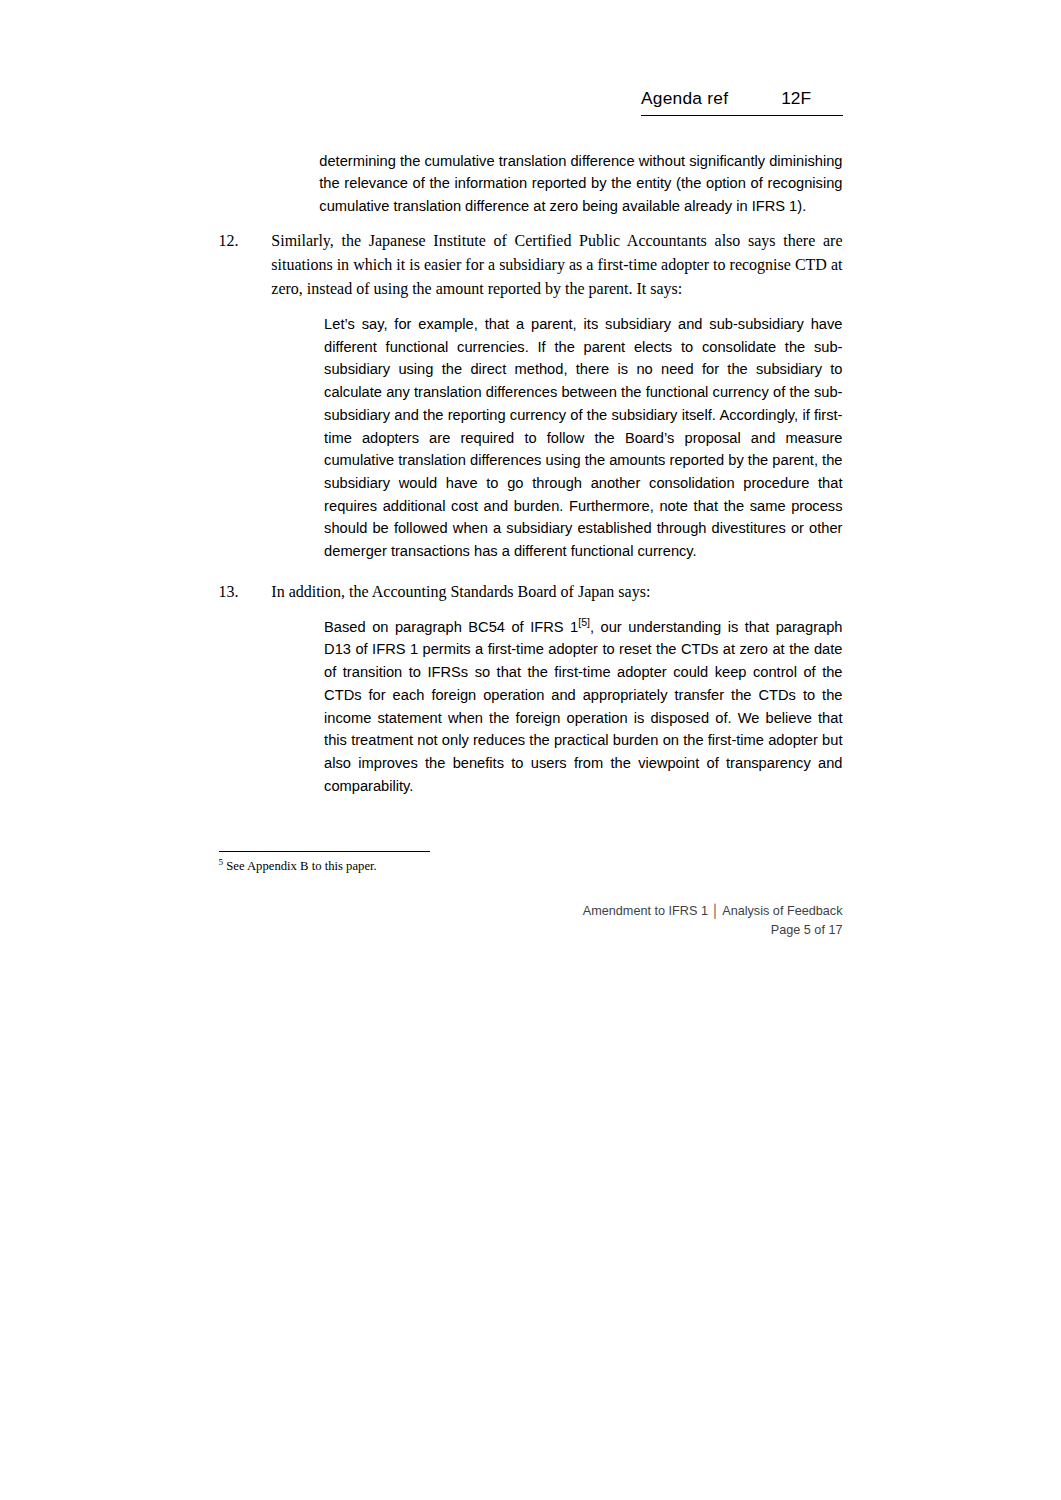Agenda ref 12F
determining the cumulative translation difference without significantly diminishing the relevance of the information reported by the entity (the option of recognising cumulative translation difference at zero being available already in IFRS 1).
12. Similarly, the Japanese Institute of Certified Public Accountants also says there are situations in which it is easier for a subsidiary as a first-time adopter to recognise CTD at zero, instead of using the amount reported by the parent. It says:
Let’s say, for example, that a parent, its subsidiary and sub-subsidiary have different functional currencies. If the parent elects to consolidate the sub-subsidiary using the direct method, there is no need for the subsidiary to calculate any translation differences between the functional currency of the sub-subsidiary and the reporting currency of the subsidiary itself. Accordingly, if first-time adopters are required to follow the Board’s proposal and measure cumulative translation differences using the amounts reported by the parent, the subsidiary would have to go through another consolidation procedure that requires additional cost and burden. Furthermore, note that the same process should be followed when a subsidiary established through divestitures or other demerger transactions has a different functional currency.
13. In addition, the Accounting Standards Board of Japan says:
Based on paragraph BC54 of IFRS 1[5], our understanding is that paragraph D13 of IFRS 1 permits a first-time adopter to reset the CTDs at zero at the date of transition to IFRSs so that the first-time adopter could keep control of the CTDs for each foreign operation and appropriately transfer the CTDs to the income statement when the foreign operation is disposed of. We believe that this treatment not only reduces the practical burden on the first-time adopter but also improves the benefits to users from the viewpoint of transparency and comparability.
5 See Appendix B to this paper.
Amendment to IFRS 1 │ Analysis of Feedback Page 5 of 17